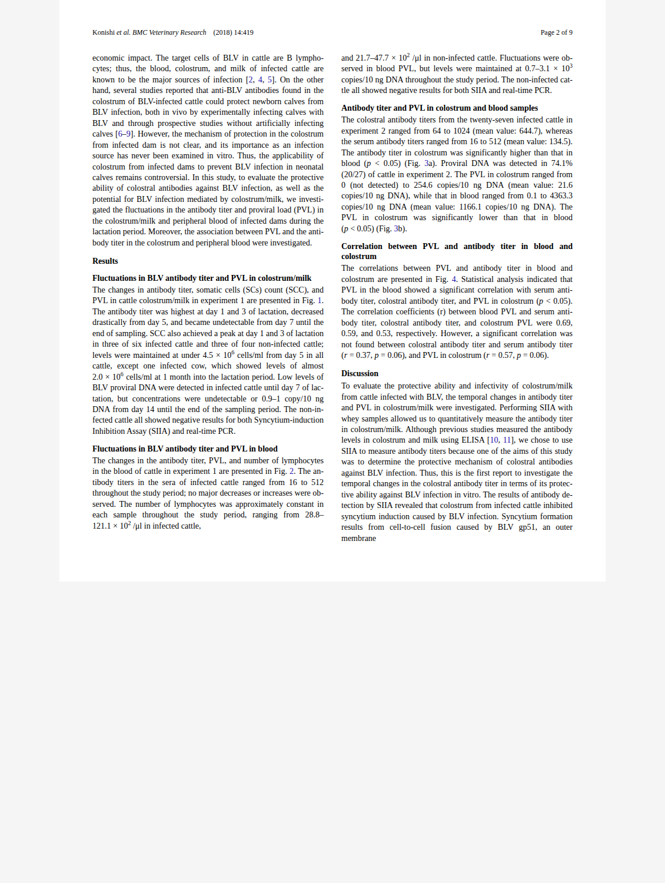Konishi et al. BMC Veterinary Research (2018) 14:419 Page 2 of 9
economic impact. The target cells of BLV in cattle are B lymphocytes; thus, the blood, colostrum, and milk of infected cattle are known to be the major sources of infection [2, 4, 5]. On the other hand, several studies reported that anti-BLV antibodies found in the colostrum of BLV-infected cattle could protect newborn calves from BLV infection, both in vivo by experimentally infecting calves with BLV and through prospective studies without artificially infecting calves [6–9]. However, the mechanism of protection in the colostrum from infected dam is not clear, and its importance as an infection source has never been examined in vitro. Thus, the applicability of colostrum from infected dams to prevent BLV infection in neonatal calves remains controversial. In this study, to evaluate the protective ability of colostral antibodies against BLV infection, as well as the potential for BLV infection mediated by colostrum/milk, we investigated the fluctuations in the antibody titer and proviral load (PVL) in the colostrum/milk and peripheral blood of infected dams during the lactation period. Moreover, the association between PVL and the antibody titer in the colostrum and peripheral blood were investigated.
Results
Fluctuations in BLV antibody titer and PVL in colostrum/milk
The changes in antibody titer, somatic cells (SCs) count (SCC), and PVL in cattle colostrum/milk in experiment 1 are presented in Fig. 1. The antibody titer was highest at day 1 and 3 of lactation, decreased drastically from day 5, and became undetectable from day 7 until the end of sampling. SCC also achieved a peak at day 1 and 3 of lactation in three of six infected cattle and three of four non-infected cattle; levels were maintained at under 4.5 × 106 cells/ml from day 5 in all cattle, except one infected cow, which showed levels of almost 2.0 × 106 cells/ml at 1 month into the lactation period. Low levels of BLV proviral DNA were detected in infected cattle until day 7 of lactation, but concentrations were undetectable or 0.9–1 copy/10 ng DNA from day 14 until the end of the sampling period. The non-infected cattle all showed negative results for both Syncytium-induction Inhibition Assay (SIIA) and real-time PCR.
Fluctuations in BLV antibody titer and PVL in blood
The changes in the antibody titer, PVL, and number of lymphocytes in the blood of cattle in experiment 1 are presented in Fig. 2. The antibody titers in the sera of infected cattle ranged from 16 to 512 throughout the study period; no major decreases or increases were observed. The number of lymphocytes was approximately constant in each sample throughout the study period, ranging from 28.8–121.1 × 102 /μl in infected cattle,
and 21.7–47.7 × 102 /μl in non-infected cattle. Fluctuations were observed in blood PVL, but levels were maintained at 0.7–3.1 × 103 copies/10 ng DNA throughout the study period. The non-infected cattle all showed negative results for both SIIA and real-time PCR.
Antibody titer and PVL in colostrum and blood samples
The colostral antibody titers from the twenty-seven infected cattle in experiment 2 ranged from 64 to 1024 (mean value: 644.7), whereas the serum antibody titers ranged from 16 to 512 (mean value: 134.5). The antibody titer in colostrum was significantly higher than that in blood (p < 0.05) (Fig. 3a). Proviral DNA was detected in 74.1% (20/27) of cattle in experiment 2. The PVL in colostrum ranged from 0 (not detected) to 254.6 copies/10 ng DNA (mean value: 21.6 copies/10 ng DNA), while that in blood ranged from 0.1 to 4363.3 copies/10 ng DNA (mean value: 1166.1 copies/10 ng DNA). The PVL in colostrum was significantly lower than that in blood (p < 0.05) (Fig. 3b).
Correlation between PVL and antibody titer in blood and colostrum
The correlations between PVL and antibody titer in blood and colostrum are presented in Fig. 4. Statistical analysis indicated that PVL in the blood showed a significant correlation with serum antibody titer, colostral antibody titer, and PVL in colostrum (p < 0.05). The correlation coefficients (r) between blood PVL and serum antibody titer, colostral antibody titer, and colostrum PVL were 0.69, 0.59, and 0.53, respectively. However, a significant correlation was not found between colostral antibody titer and serum antibody titer (r = 0.37, p = 0.06), and PVL in colostrum (r = 0.57, p = 0.06).
Discussion
To evaluate the protective ability and infectivity of colostrum/milk from cattle infected with BLV, the temporal changes in antibody titer and PVL in colostrum/milk were investigated. Performing SIIA with whey samples allowed us to quantitatively measure the antibody titer in colostrum/milk. Although previous studies measured the antibody levels in colostrum and milk using ELISA [10, 11], we chose to use SIIA to measure antibody titers because one of the aims of this study was to determine the protective mechanism of colostral antibodies against BLV infection. Thus, this is the first report to investigate the temporal changes in the colostral antibody titer in terms of its protective ability against BLV infection in vitro. The results of antibody detection by SIIA revealed that colostrum from infected cattle inhibited syncytium induction caused by BLV infection. Syncytium formation results from cell-to-cell fusion caused by BLV gp51, an outer membrane